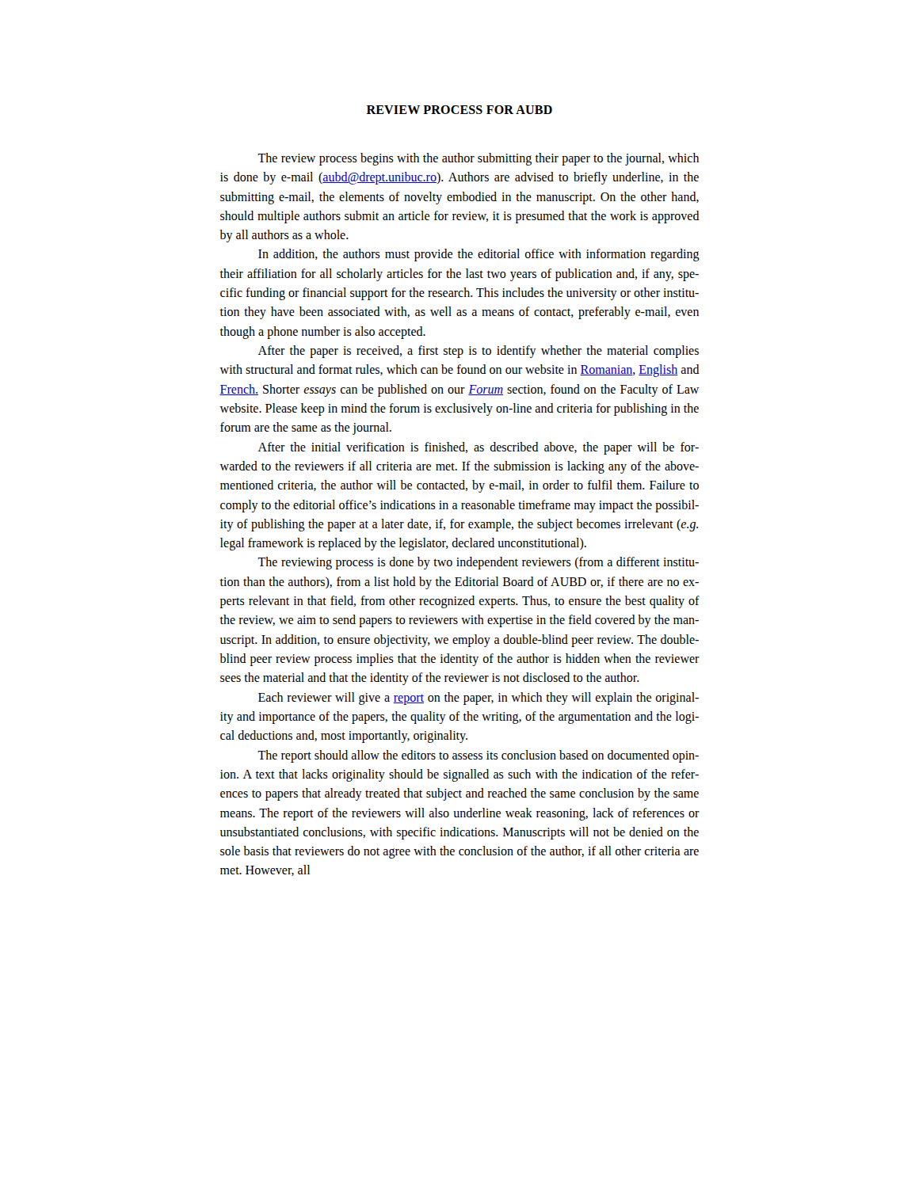REVIEW PROCESS FOR AUBD
The review process begins with the author submitting their paper to the journal, which is done by e-mail (aubd@drept.unibuc.ro). Authors are advised to briefly underline, in the submitting e-mail, the elements of novelty embodied in the manuscript. On the other hand, should multiple authors submit an article for review, it is presumed that the work is approved by all authors as a whole.
In addition, the authors must provide the editorial office with information regarding their affiliation for all scholarly articles for the last two years of publication and, if any, specific funding or financial support for the research. This includes the university or other institution they have been associated with, as well as a means of contact, preferably e-mail, even though a phone number is also accepted.
After the paper is received, a first step is to identify whether the material complies with structural and format rules, which can be found on our website in Romanian, English and French. Shorter essays can be published on our Forum section, found on the Faculty of Law website. Please keep in mind the forum is exclusively on-line and criteria for publishing in the forum are the same as the journal.
After the initial verification is finished, as described above, the paper will be forwarded to the reviewers if all criteria are met. If the submission is lacking any of the above-mentioned criteria, the author will be contacted, by e-mail, in order to fulfil them. Failure to comply to the editorial office’s indications in a reasonable timeframe may impact the possibility of publishing the paper at a later date, if, for example, the subject becomes irrelevant (e.g. legal framework is replaced by the legislator, declared unconstitutional).
The reviewing process is done by two independent reviewers (from a different institution than the authors), from a list hold by the Editorial Board of AUBD or, if there are no experts relevant in that field, from other recognized experts. Thus, to ensure the best quality of the review, we aim to send papers to reviewers with expertise in the field covered by the manuscript. In addition, to ensure objectivity, we employ a double-blind peer review. The double-blind peer review process implies that the identity of the author is hidden when the reviewer sees the material and that the identity of the reviewer is not disclosed to the author.
Each reviewer will give a report on the paper, in which they will explain the originality and importance of the papers, the quality of the writing, of the argumentation and the logical deductions and, most importantly, originality.
The report should allow the editors to assess its conclusion based on documented opinion. A text that lacks originality should be signalled as such with the indication of the references to papers that already treated that subject and reached the same conclusion by the same means. The report of the reviewers will also underline weak reasoning, lack of references or unsubstantiated conclusions, with specific indications. Manuscripts will not be denied on the sole basis that reviewers do not agree with the conclusion of the author, if all other criteria are met. However, all